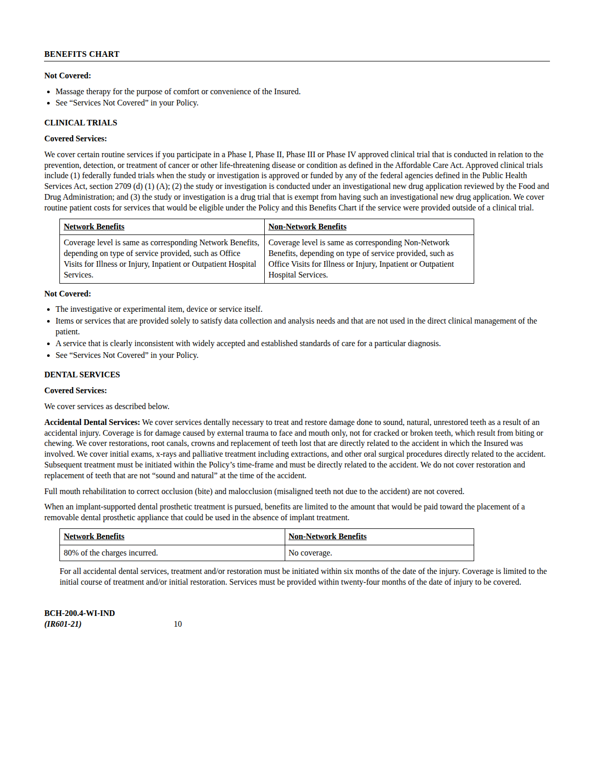BENEFITS CHART
Not Covered:
Massage therapy for the purpose of comfort or convenience of the Insured.
See “Services Not Covered” in your Policy.
CLINICAL TRIALS
Covered Services:
We cover certain routine services if you participate in a Phase I, Phase II, Phase III or Phase IV approved clinical trial that is conducted in relation to the prevention, detection, or treatment of cancer or other life-threatening disease or condition as defined in the Affordable Care Act. Approved clinical trials include (1) federally funded trials when the study or investigation is approved or funded by any of the federal agencies defined in the Public Health Services Act, section 2709 (d) (1) (A); (2) the study or investigation is conducted under an investigational new drug application reviewed by the Food and Drug Administration; and (3) the study or investigation is a drug trial that is exempt from having such an investigational new drug application. We cover routine patient costs for services that would be eligible under the Policy and this Benefits Chart if the service were provided outside of a clinical trial.
| Network Benefits | Non-Network Benefits |
| --- | --- |
| Coverage level is same as corresponding Network Benefits, depending on type of service provided, such as Office Visits for Illness or Injury, Inpatient or Outpatient Hospital Services. | Coverage level is same as corresponding Non-Network Benefits, depending on type of service provided, such as Office Visits for Illness or Injury, Inpatient or Outpatient Hospital Services. |
Not Covered:
The investigative or experimental item, device or service itself.
Items or services that are provided solely to satisfy data collection and analysis needs and that are not used in the direct clinical management of the patient.
A service that is clearly inconsistent with widely accepted and established standards of care for a particular diagnosis.
See “Services Not Covered” in your Policy.
DENTAL SERVICES
Covered Services:
We cover services as described below.
Accidental Dental Services: We cover services dentally necessary to treat and restore damage done to sound, natural, unrestored teeth as a result of an accidental injury. Coverage is for damage caused by external trauma to face and mouth only, not for cracked or broken teeth, which result from biting or chewing. We cover restorations, root canals, crowns and replacement of teeth lost that are directly related to the accident in which the Insured was involved. We cover initial exams, x-rays and palliative treatment including extractions, and other oral surgical procedures directly related to the accident. Subsequent treatment must be initiated within the Policy’s time-frame and must be directly related to the accident. We do not cover restoration and replacement of teeth that are not “sound and natural” at the time of the accident.
Full mouth rehabilitation to correct occlusion (bite) and malocclusion (misaligned teeth not due to the accident) are not covered.
When an implant-supported dental prosthetic treatment is pursued, benefits are limited to the amount that would be paid toward the placement of a removable dental prosthetic appliance that could be used in the absence of implant treatment.
| Network Benefits | Non-Network Benefits |
| --- | --- |
| 80% of the charges incurred. | No coverage. |
For all accidental dental services, treatment and/or restoration must be initiated within six months of the date of the injury. Coverage is limited to the initial course of treatment and/or initial restoration. Services must be provided within twenty-four months of the date of injury to be covered.
BCH-200.4-WI-IND
(IR601-21) 10